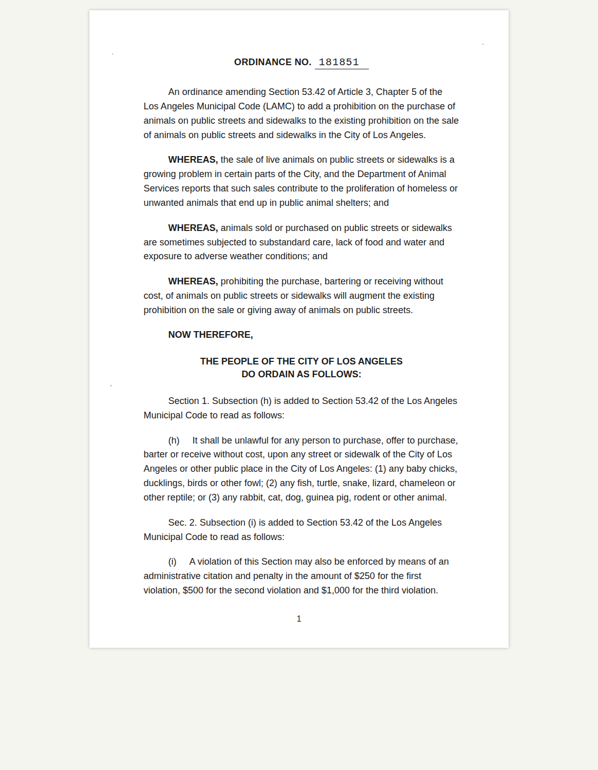.
.
’
ORDINANCE NO. 181851
An ordinance amending Section 53.42 of Article 3, Chapter 5 of the Los Angeles Municipal Code (LAMC) to add a prohibition on the purchase of animals on public streets and sidewalks to the existing prohibition on the sale of animals on public streets and sidewalks in the City of Los Angeles.
WHEREAS, the sale of live animals on public streets or sidewalks is a growing problem in certain parts of the City, and the Department of Animal Services reports that such sales contribute to the proliferation of homeless or unwanted animals that end up in public animal shelters; and
WHEREAS, animals sold or purchased on public streets or sidewalks are sometimes subjected to substandard care, lack of food and water and exposure to adverse weather conditions; and
WHEREAS, prohibiting the purchase, bartering or receiving without cost, of animals on public streets or sidewalks will augment the existing prohibition on the sale or giving away of animals on public streets.
NOW THEREFORE,
THE PEOPLE OF THE CITY OF LOS ANGELES
DO ORDAIN AS FOLLOWS:
Section 1. Subsection (h) is added to Section 53.42 of the Los Angeles Municipal Code to read as follows:
(h) It shall be unlawful for any person to purchase, offer to purchase, barter or receive without cost, upon any street or sidewalk of the City of Los Angeles or other public place in the City of Los Angeles: (1) any baby chicks, ducklings, birds or other fowl; (2) any fish, turtle, snake, lizard, chameleon or other reptile; or (3) any rabbit, cat, dog, guinea pig, rodent or other animal.
Sec. 2. Subsection (i) is added to Section 53.42 of the Los Angeles Municipal Code to read as follows:
(i) A violation of this Section may also be enforced by means of an administrative citation and penalty in the amount of $250 for the first violation, $500 for the second violation and $1,000 for the third violation.
1